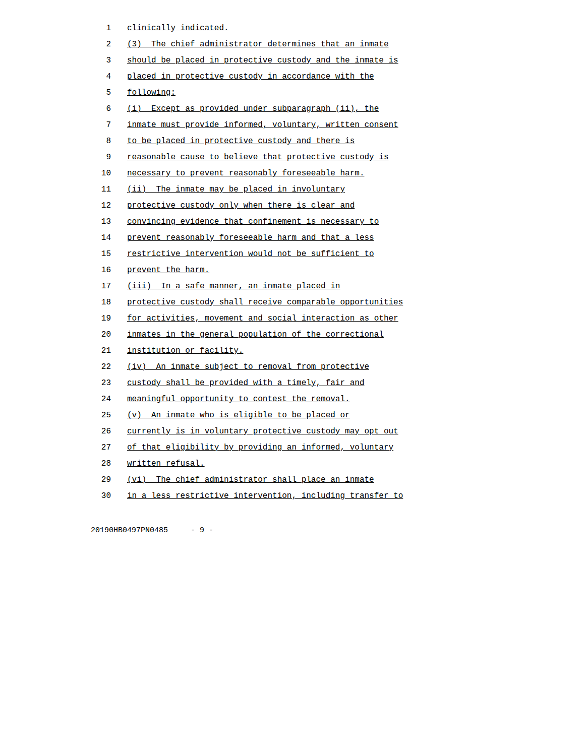clinically indicated.
(3) The chief administrator determines that an inmate
should be placed in protective custody and the inmate is
placed in protective custody in accordance with the
following:
(i) Except as provided under subparagraph (ii), the
inmate must provide informed, voluntary, written consent
to be placed in protective custody and there is
reasonable cause to believe that protective custody is
necessary to prevent reasonably foreseeable harm.
(ii) The inmate may be placed in involuntary
protective custody only when there is clear and
convincing evidence that confinement is necessary to
prevent reasonably foreseeable harm and that a less
restrictive intervention would not be sufficient to
prevent the harm.
(iii) In a safe manner, an inmate placed in
protective custody shall receive comparable opportunities
for activities, movement and social interaction as other
inmates in the general population of the correctional
institution or facility.
(iv) An inmate subject to removal from protective
custody shall be provided with a timely, fair and
meaningful opportunity to contest the removal.
(v) An inmate who is eligible to be placed or
currently is in voluntary protective custody may opt out
of that eligibility by providing an informed, voluntary
written refusal.
(vi) The chief administrator shall place an inmate
in a less restrictive intervention, including transfer to
20190HB0497PN0485 - 9 -